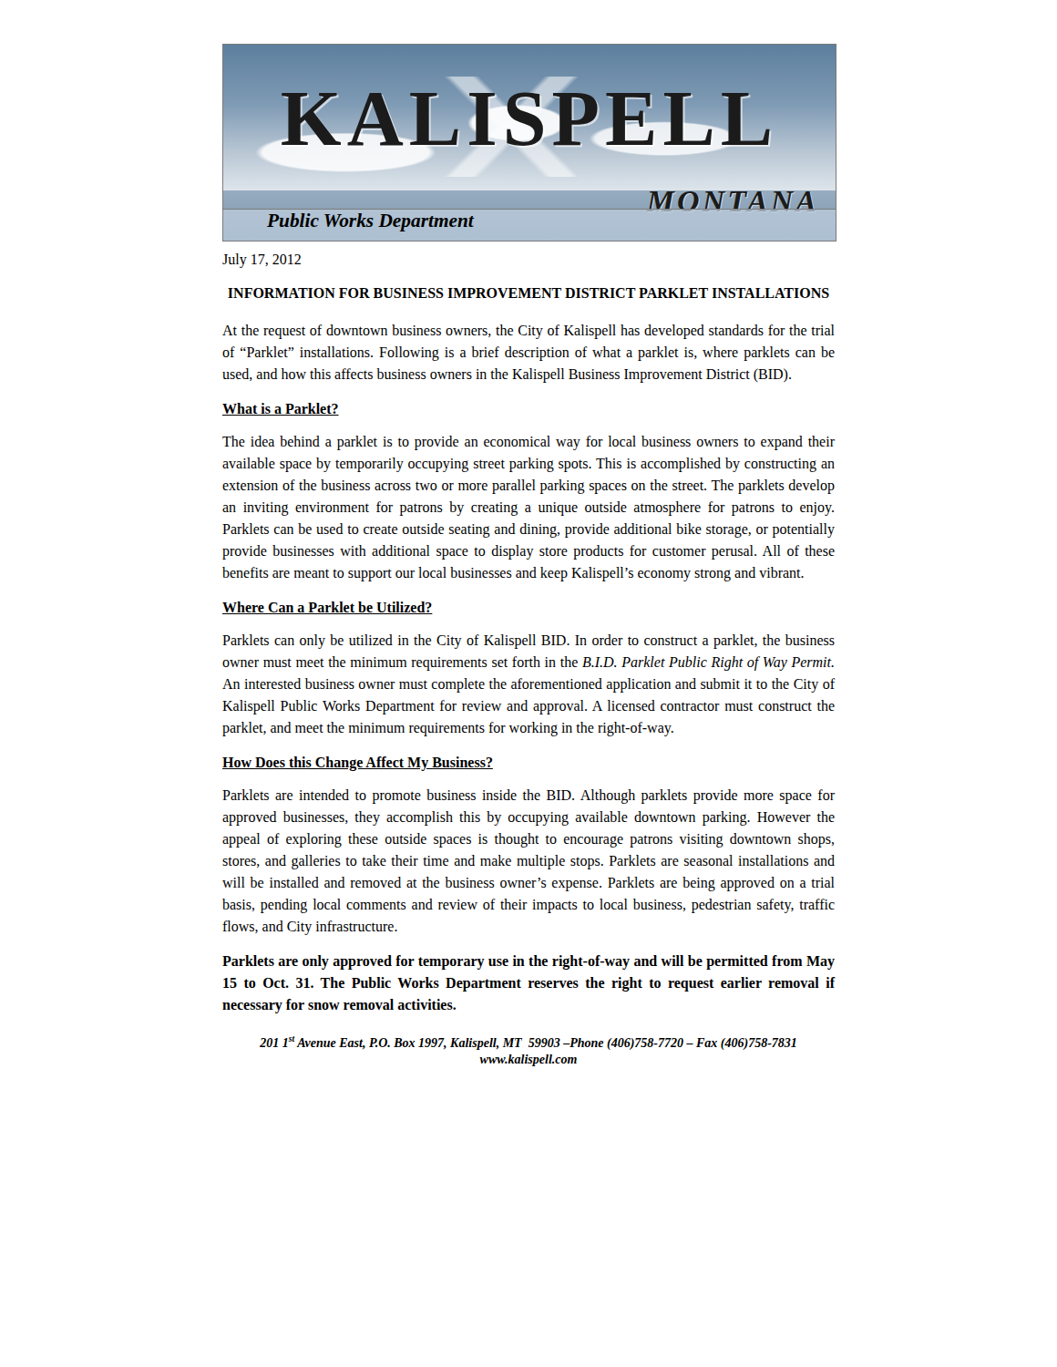KALISPELL
MONTANA
Public Works Department
July 17, 2012
Information for Business Improvement District Parklet Installations
At the request of downtown business owners, the City of Kalispell has developed standards for the trial of “Parklet” installations. Following is a brief description of what a parklet is, where parklets can be used, and how this affects business owners in the Kalispell Business Improvement District (BID).
What is a Parklet?
The idea behind a parklet is to provide an economical way for local business owners to expand their available space by temporarily occupying street parking spots. This is accomplished by constructing an extension of the business across two or more parallel parking spaces on the street. The parklets develop an inviting environment for patrons by creating a unique outside atmosphere for patrons to enjoy. Parklets can be used to create outside seating and dining, provide additional bike storage, or potentially provide businesses with additional space to display store products for customer perusal. All of these benefits are meant to support our local businesses and keep Kalispell’s economy strong and vibrant.
Where Can a Parklet be Utilized?
Parklets can only be utilized in the City of Kalispell BID. In order to construct a parklet, the business owner must meet the minimum requirements set forth in the B.I.D. Parklet Public Right of Way Permit. An interested business owner must complete the aforementioned application and submit it to the City of Kalispell Public Works Department for review and approval. A licensed contractor must construct the parklet, and meet the minimum requirements for working in the right-of-way.
How Does this Change Affect My Business?
Parklets are intended to promote business inside the BID. Although parklets provide more space for approved businesses, they accomplish this by occupying available downtown parking. However the appeal of exploring these outside spaces is thought to encourage patrons visiting downtown shops, stores, and galleries to take their time and make multiple stops. Parklets are seasonal installations and will be installed and removed at the business owner’s expense. Parklets are being approved on a trial basis, pending local comments and review of their impacts to local business, pedestrian safety, traffic flows, and City infrastructure.
Parklets are only approved for temporary use in the right-of-way and will be permitted from May 15 to Oct. 31. The Public Works Department reserves the right to request earlier removal if necessary for snow removal activities.
201 1st Avenue East, P.O. Box 1997, Kalispell, MT 59903 –Phone (406)758-7720 – Fax (406)758-7831
www.kalispell.com